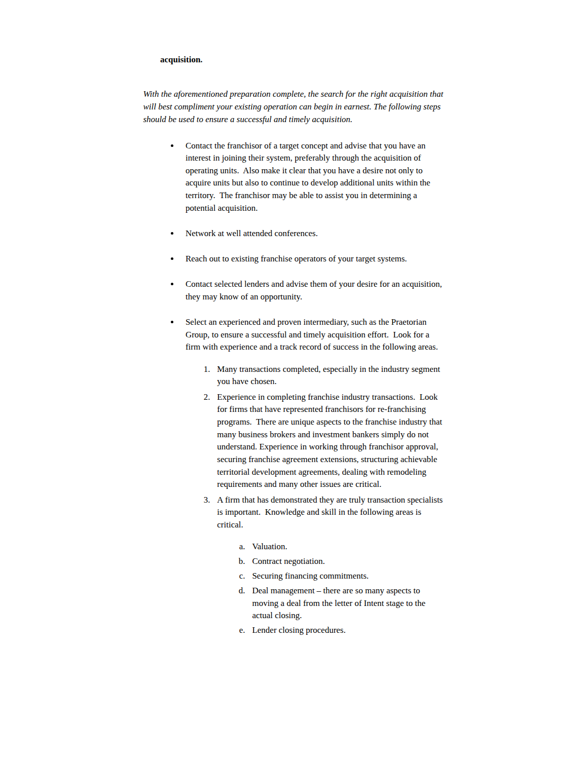acquisition.
With the aforementioned preparation complete, the search for the right acquisition that will best compliment your existing operation can begin in earnest. The following steps should be used to ensure a successful and timely acquisition.
Contact the franchisor of a target concept and advise that you have an interest in joining their system, preferably through the acquisition of operating units. Also make it clear that you have a desire not only to acquire units but also to continue to develop additional units within the territory. The franchisor may be able to assist you in determining a potential acquisition.
Network at well attended conferences.
Reach out to existing franchise operators of your target systems.
Contact selected lenders and advise them of your desire for an acquisition, they may know of an opportunity.
Select an experienced and proven intermediary, such as the Praetorian Group, to ensure a successful and timely acquisition effort. Look for a firm with experience and a track record of success in the following areas.
Many transactions completed, especially in the industry segment you have chosen.
Experience in completing franchise industry transactions. Look for firms that have represented franchisors for re-franchising programs. There are unique aspects to the franchise industry that many business brokers and investment bankers simply do not understand. Experience in working through franchisor approval, securing franchise agreement extensions, structuring achievable territorial development agreements, dealing with remodeling requirements and many other issues are critical.
A firm that has demonstrated they are truly transaction specialists is important. Knowledge and skill in the following areas is critical.
Valuation.
Contract negotiation.
Securing financing commitments.
Deal management – there are so many aspects to moving a deal from the letter of Intent stage to the actual closing.
Lender closing procedures.